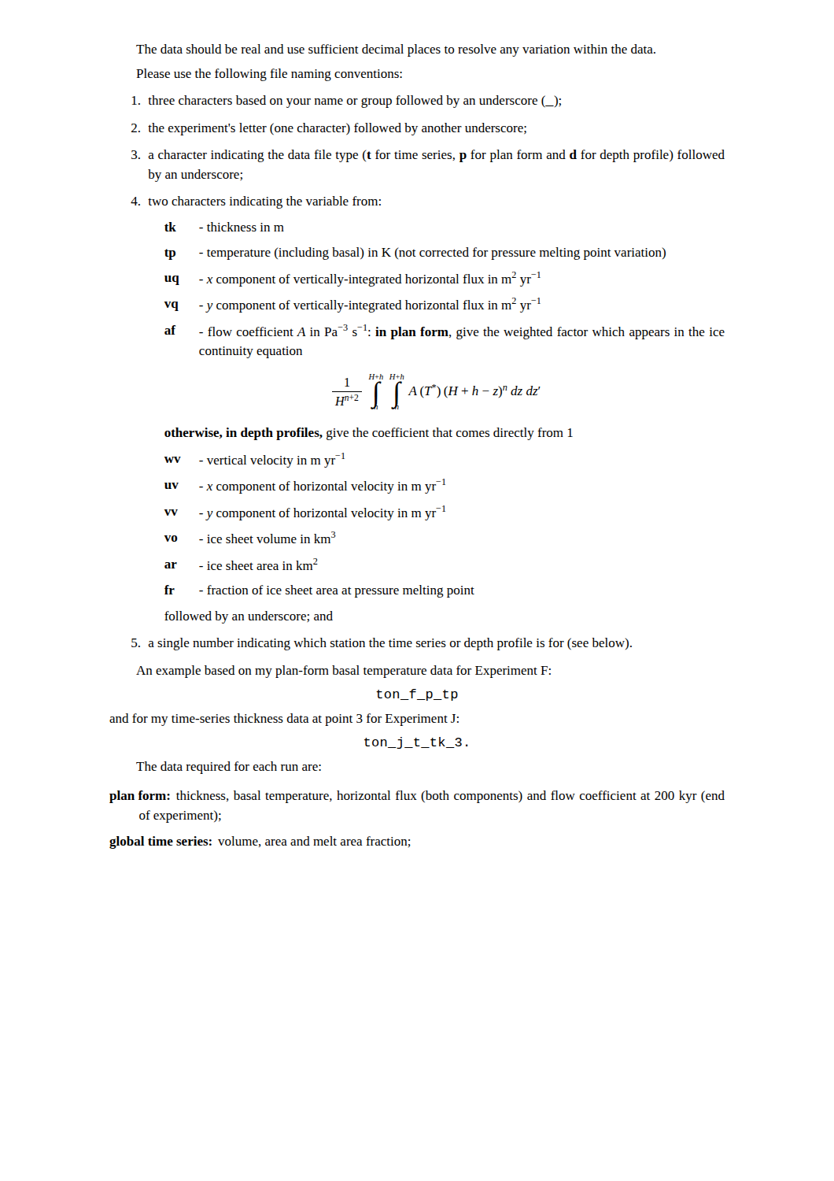The data should be real and use sufficient decimal places to resolve any variation within the data.
Please use the following file naming conventions:
three characters based on your name or group followed by an underscore (_);
the experiment's letter (one character) followed by another underscore;
a character indicating the data file type (t for time series, p for plan form and d for depth profile) followed by an underscore;
two characters indicating the variable from:
tk
- thickness in m
tp
- temperature (including basal) in K (not corrected for pressure melting point variation)
uq
- x component of vertically-integrated horizontal flux in m2 yr−1
vq
- y component of vertically-integrated horizontal flux in m2 yr−1
af
- flow coefficient A in Pa−3 s−1: in plan form, give the weighted factor which appears in the ice continuity equation
1 Hn+2 H+h ∫ h H+h ∫ h A (T*) (H + h − z)n dz dz′
otherwise, in depth profiles, give the coefficient that comes directly from 1
wv
- vertical velocity in m yr−1
uv
- x component of horizontal velocity in m yr−1
vv
- y component of horizontal velocity in m yr−1
vo
- ice sheet volume in km3
ar
- ice sheet area in km2
fr
- fraction of ice sheet area at pressure melting point
followed by an underscore; and
a single number indicating which station the time series or depth profile is for (see below).
An example based on my plan-form basal temperature data for Experiment F:
ton_f_p_tp
and for my time-series thickness data at point 3 for Experiment J:
ton_j_t_tk_3.
The data required for each run are:
plan form:
thickness, basal temperature, horizontal flux (both components) and flow coefficient at 200 kyr (end of experiment);
global time series:
volume, area and melt area fraction;